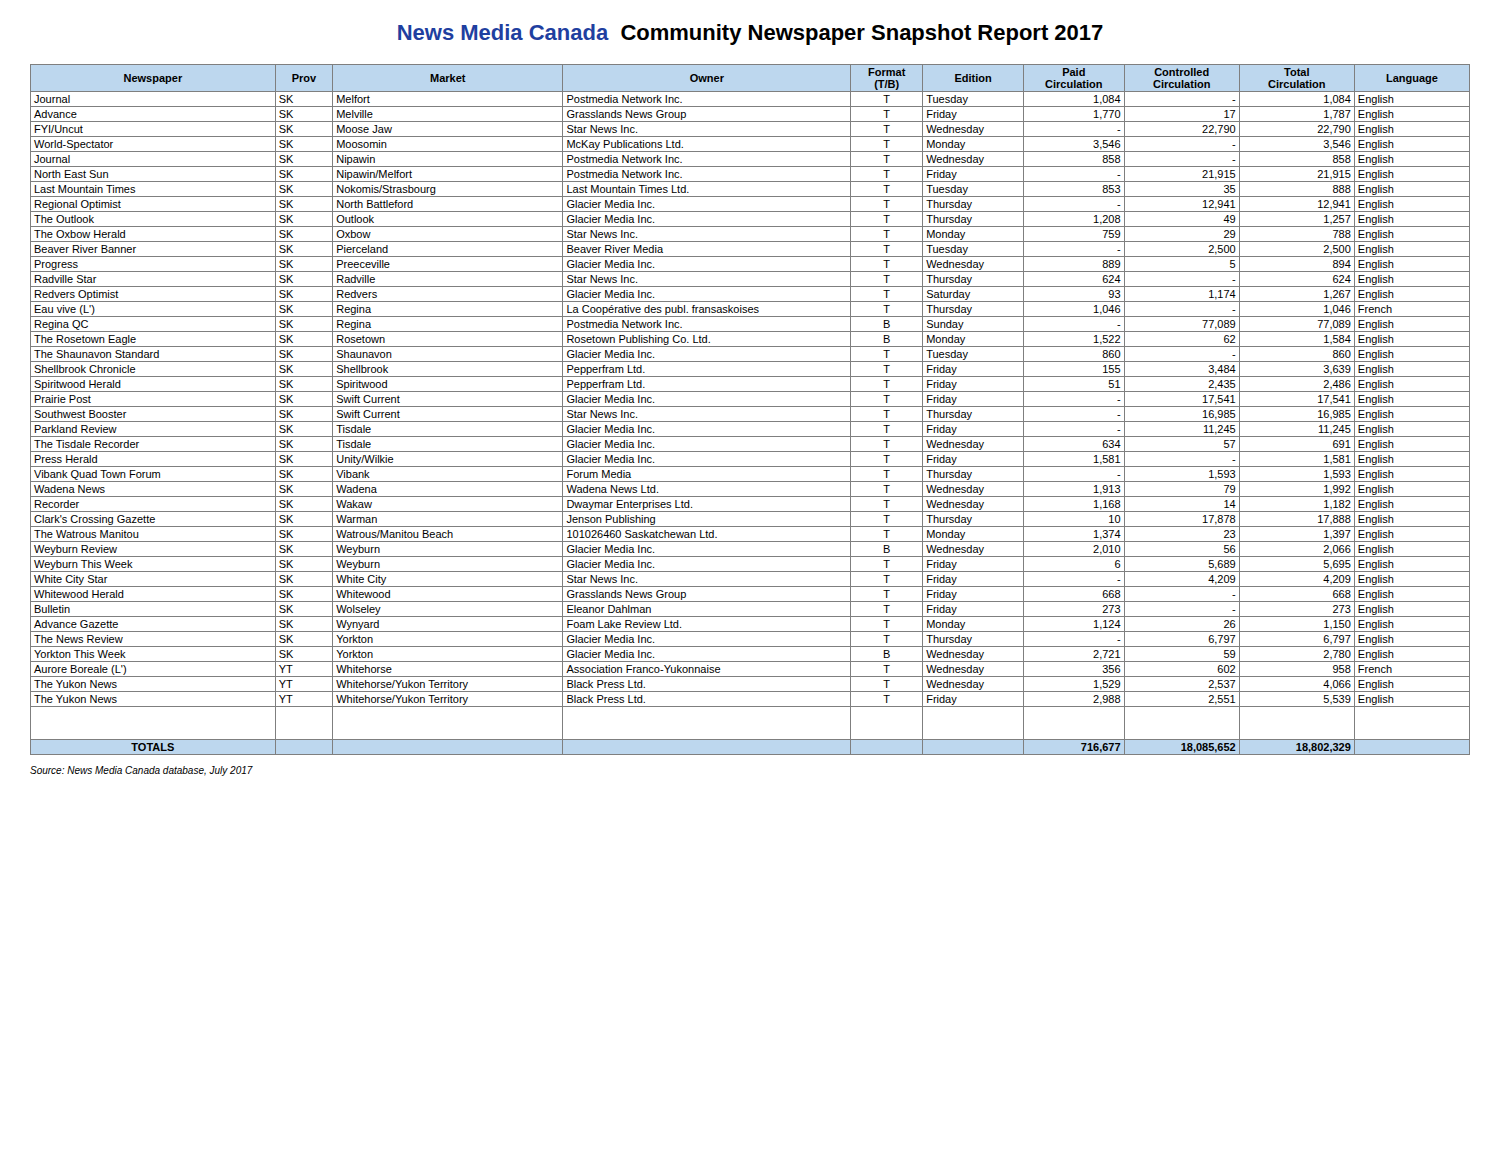News Media Canada Community Newspaper Snapshot Report 2017
| Newspaper | Prov | Market | Owner | Format (T/B) | Edition | Paid Circulation | Controlled Circulation | Total Circulation | Language |
| --- | --- | --- | --- | --- | --- | --- | --- | --- | --- |
| Journal | SK | Melfort | Postmedia Network Inc. | T | Tuesday | 1,084 | - | 1,084 | English |
| Advance | SK | Melville | Grasslands News Group | T | Friday | 1,770 | 17 | 1,787 | English |
| FYI/Uncut | SK | Moose Jaw | Star News Inc. | T | Wednesday | - | 22,790 | 22,790 | English |
| World-Spectator | SK | Moosomin | McKay Publications Ltd. | T | Monday | 3,546 | - | 3,546 | English |
| Journal | SK | Nipawin | Postmedia Network Inc. | T | Wednesday | 858 | - | 858 | English |
| North East Sun | SK | Nipawin/Melfort | Postmedia Network Inc. | T | Friday | - | 21,915 | 21,915 | English |
| Last Mountain Times | SK | Nokomis/Strasbourg | Last Mountain Times Ltd. | T | Tuesday | 853 | 35 | 888 | English |
| Regional Optimist | SK | North Battleford | Glacier Media Inc. | T | Thursday | - | 12,941 | 12,941 | English |
| The Outlook | SK | Outlook | Glacier Media Inc. | T | Thursday | 1,208 | 49 | 1,257 | English |
| The Oxbow Herald | SK | Oxbow | Star News Inc. | T | Monday | 759 | 29 | 788 | English |
| Beaver River Banner | SK | Pierceland | Beaver River Media | T | Tuesday | - | 2,500 | 2,500 | English |
| Progress | SK | Preeceville | Glacier Media Inc. | T | Wednesday | 889 | 5 | 894 | English |
| Radville Star | SK | Radville | Star News Inc. | T | Thursday | 624 | - | 624 | English |
| Redvers Optimist | SK | Redvers | Glacier Media Inc. | T | Saturday | 93 | 1,174 | 1,267 | English |
| Eau vive (L') | SK | Regina | La Coopérative des publ. fransaskoises | T | Thursday | 1,046 | - | 1,046 | French |
| Regina QC | SK | Regina | Postmedia Network Inc. | B | Sunday | - | 77,089 | 77,089 | English |
| The Rosetown Eagle | SK | Rosetown | Rosetown Publishing Co. Ltd. | B | Monday | 1,522 | 62 | 1,584 | English |
| The Shaunavon Standard | SK | Shaunavon | Glacier Media Inc. | T | Tuesday | 860 | - | 860 | English |
| Shellbrook Chronicle | SK | Shellbrook | Pepperfram Ltd. | T | Friday | 155 | 3,484 | 3,639 | English |
| Spiritwood Herald | SK | Spiritwood | Pepperfram Ltd. | T | Friday | 51 | 2,435 | 2,486 | English |
| Prairie Post | SK | Swift Current | Glacier Media Inc. | T | Friday | - | 17,541 | 17,541 | English |
| Southwest Booster | SK | Swift Current | Star News Inc. | T | Thursday | - | 16,985 | 16,985 | English |
| Parkland Review | SK | Tisdale | Glacier Media Inc. | T | Friday | - | 11,245 | 11,245 | English |
| The Tisdale Recorder | SK | Tisdale | Glacier Media Inc. | T | Wednesday | 634 | 57 | 691 | English |
| Press Herald | SK | Unity/Wilkie | Glacier Media Inc. | T | Friday | 1,581 | - | 1,581 | English |
| Vibank Quad Town Forum | SK | Vibank | Forum Media | T | Thursday | - | 1,593 | 1,593 | English |
| Wadena News | SK | Wadena | Wadena News Ltd. | T | Wednesday | 1,913 | 79 | 1,992 | English |
| Recorder | SK | Wakaw | Dwaymar Enterprises Ltd. | T | Wednesday | 1,168 | 14 | 1,182 | English |
| Clark's Crossing Gazette | SK | Warman | Jenson Publishing | T | Thursday | 10 | 17,878 | 17,888 | English |
| The Watrous Manitou | SK | Watrous/Manitou Beach | 101026460 Saskatchewan Ltd. | T | Monday | 1,374 | 23 | 1,397 | English |
| Weyburn Review | SK | Weyburn | Glacier Media Inc. | B | Wednesday | 2,010 | 56 | 2,066 | English |
| Weyburn This Week | SK | Weyburn | Glacier Media Inc. | T | Friday | 6 | 5,689 | 5,695 | English |
| White City Star | SK | White City | Star News Inc. | T | Friday | - | 4,209 | 4,209 | English |
| Whitewood Herald | SK | Whitewood | Grasslands News Group | T | Friday | 668 | - | 668 | English |
| Bulletin | SK | Wolseley | Eleanor Dahlman | T | Friday | 273 | - | 273 | English |
| Advance Gazette | SK | Wynyard | Foam Lake Review Ltd. | T | Monday | 1,124 | 26 | 1,150 | English |
| The News Review | SK | Yorkton | Glacier Media Inc. | T | Thursday | - | 6,797 | 6,797 | English |
| Yorkton This Week | SK | Yorkton | Glacier Media Inc. | B | Wednesday | 2,721 | 59 | 2,780 | English |
| Aurore Boreale (L') | YT | Whitehorse | Association Franco-Yukonnaise | T | Wednesday | 356 | 602 | 958 | French |
| The Yukon News | YT | Whitehorse/Yukon Territory | Black Press Ltd. | T | Wednesday | 1,529 | 2,537 | 4,066 | English |
| The Yukon News | YT | Whitehorse/Yukon Territory | Black Press Ltd. | T | Friday | 2,988 | 2,551 | 5,539 | English |
| TOTALS | | | | | | 716,677 | 18,085,652 | 18,802,329 | |
Source: News Media Canada database, July 2017